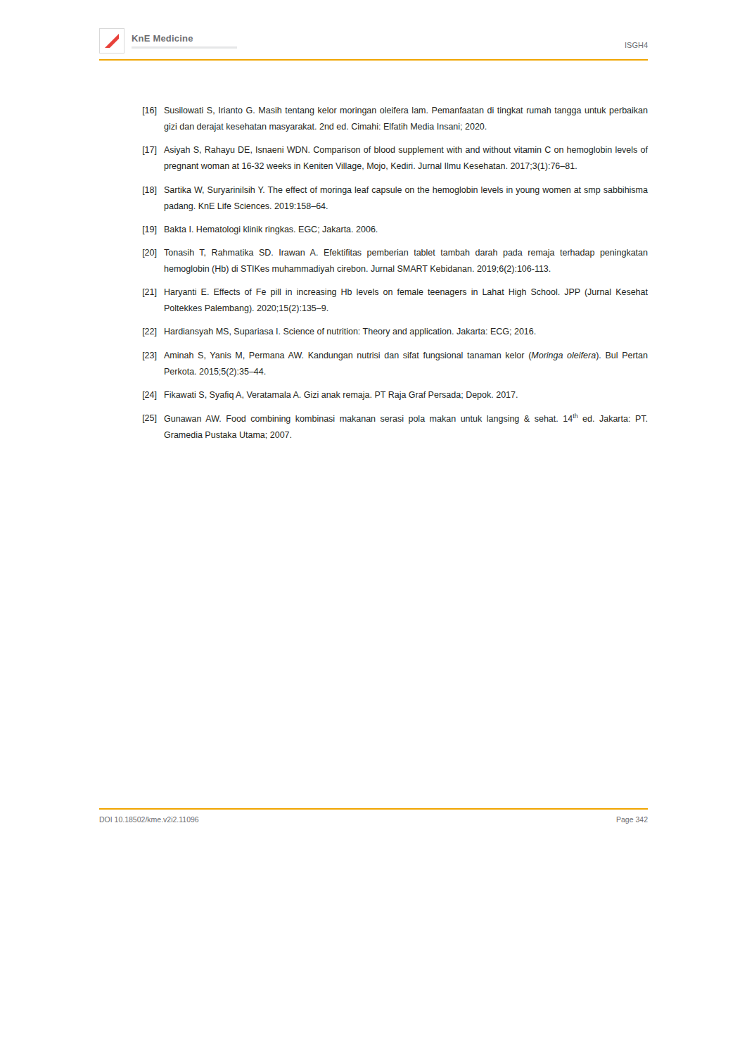KnE Medicine
ISGH4
[16] Susilowati S, Irianto G. Masih tentang kelor moringan oleifera lam. Pemanfaatan di tingkat rumah tangga untuk perbaikan gizi dan derajat kesehatan masyarakat. 2nd ed. Cimahi: Elfatih Media Insani; 2020.
[17] Asiyah S, Rahayu DE, Isnaeni WDN. Comparison of blood supplement with and without vitamin C on hemoglobin levels of pregnant woman at 16-32 weeks in Keniten Village, Mojo, Kediri. Jurnal Ilmu Kesehatan. 2017;3(1):76–81.
[18] Sartika W, Suryarinilsih Y. The effect of moringa leaf capsule on the hemoglobin levels in young women at smp sabbihisma padang. KnE Life Sciences. 2019:158–64.
[19] Bakta I. Hematologi klinik ringkas. EGC; Jakarta. 2006.
[20] Tonasih T, Rahmatika SD. Irawan A. Efektifitas pemberian tablet tambah darah pada remaja terhadap peningkatan hemoglobin (Hb) di STIKes muhammadiyah cirebon. Jurnal SMART Kebidanan. 2019;6(2):106-113.
[21] Haryanti E. Effects of Fe pill in increasing Hb levels on female teenagers in Lahat High School. JPP (Jurnal Kesehat Poltekkes Palembang). 2020;15(2):135–9.
[22] Hardiansyah MS, Supariasa I. Science of nutrition: Theory and application. Jakarta: ECG; 2016.
[23] Aminah S, Yanis M, Permana AW. Kandungan nutrisi dan sifat fungsional tanaman kelor (Moringa oleifera). Bul Pertan Perkota. 2015;5(2):35–44.
[24] Fikawati S, Syafiq A, Veratamala A. Gizi anak remaja. PT Raja Graf Persada; Depok. 2017.
[25] Gunawan AW. Food combining kombinasi makanan serasi pola makan untuk langsing & sehat. 14th ed. Jakarta: PT. Gramedia Pustaka Utama; 2007.
DOI 10.18502/kme.v2i2.11096
Page 342